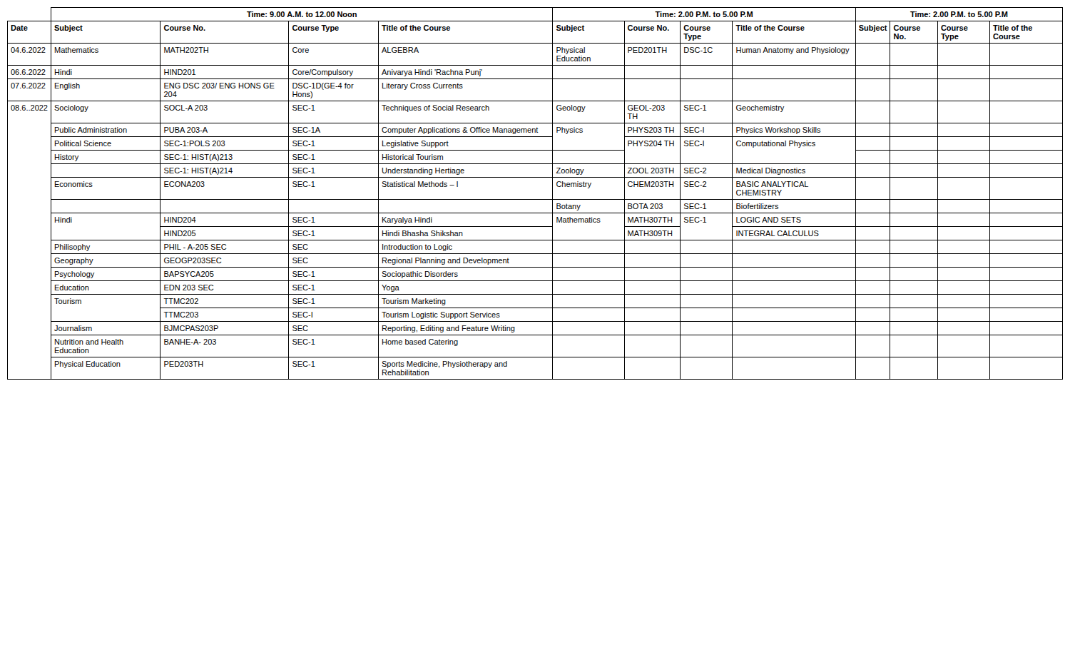| | Time: 9.00 A.M. to 12.00 Noon | Time: 2.00 P.M. to 5.00 P.M | Time: 2.00 P.M. to 5.00 P.M |
| --- | --- | --- | --- |
| Date | Subject | Course No. | Course Type | Title of the Course | Subject | Course No. | Course Type | Title of the Course | Subject | Course No. | Course Type | Title of the Course |
| 04.6.2022 | Mathematics | MATH202TH | Core | ALGEBRA | Physical Education | PED201TH | DSC-1C | Human Anatomy and Physiology | | | | |
| 06.6.2022 | Hindi | HIND201 | Core/Compulsory | Anivarya Hindi 'Rachna Punj' | | | | | | | | |
| 07.6.2022 | English | ENG DSC 203/ ENG HONS GE 204 | DSC-1D(GE-4 for Hons) | Literary Cross Currents | | | | | | | | |
| 08.6..2022 | Sociology | SOCL-A 203 | SEC-1 | Techniques of Social Research | Geology | GEOL-203 TH | SEC-1 | Geochemistry | | | | |
| Public Administration | PUBA 203-A | SEC-1A | Computer Applications & Office Management | Physics | PHYS203 TH | SEC-I | Physics Workshop Skills | | | | |
| Political Science | SEC-1:POLS 203 | SEC-1 | Legislative Support | PHYS204 TH | SEC-I | Computational Physics | | | | |
| History | SEC-1: HIST(A)213 | SEC-1 | Historical Tourism | | | | | |
| | SEC-1: HIST(A)214 | SEC-1 | Understanding Hertiage | Zoology | ZOOL 203TH | SEC-2 | Medical Diagnostics | | | | |
| Economics | ECONA203 | SEC-1 | Statistical Methods – I | Chemistry | CHEM203TH | SEC-2 | BASIC ANALYTICAL CHEMISTRY | | | | |
| | | | | Botany | BOTA 203 | SEC-1 | Biofertilizers | | | | |
| Hindi | HIND204 | SEC-1 | Karyalya Hindi | Mathematics | MATH307TH | SEC-1 | LOGIC AND SETS | | | | |
| HIND205 | SEC-1 | Hindi Bhasha Shikshan | MATH309TH | INTEGRAL CALCULUS | | | | |
| Philisophy | PHIL - A-205 SEC | SEC | Introduction to Logic | | | | | | | | |
| Geography | GEOGP203SEC | SEC | Regional Planning and Development | | | | | | | | |
| Psychology | BAPSYCA205 | SEC-1 | Sociopathic Disorders | | | | | | | | |
| Education | EDN 203 SEC | SEC-1 | Yoga | | | | | | | | |
| Tourism | TTMC202 | SEC-1 | Tourism Marketing | | | | | | | | |
| TTMC203 | SEC-I | Tourism Logistic Support Services | | | | | | | | |
| Journalism | BJMCPAS203P | SEC | Reporting, Editing and Feature Writing | | | | | | | | |
| Nutrition and Health Education | BANHE-A- 203 | SEC-1 | Home based Catering | | | | | | | | |
| Physical Education | PED203TH | SEC-1 | Sports Medicine, Physiotherapy and Rehabilitation | | | | | | | | |